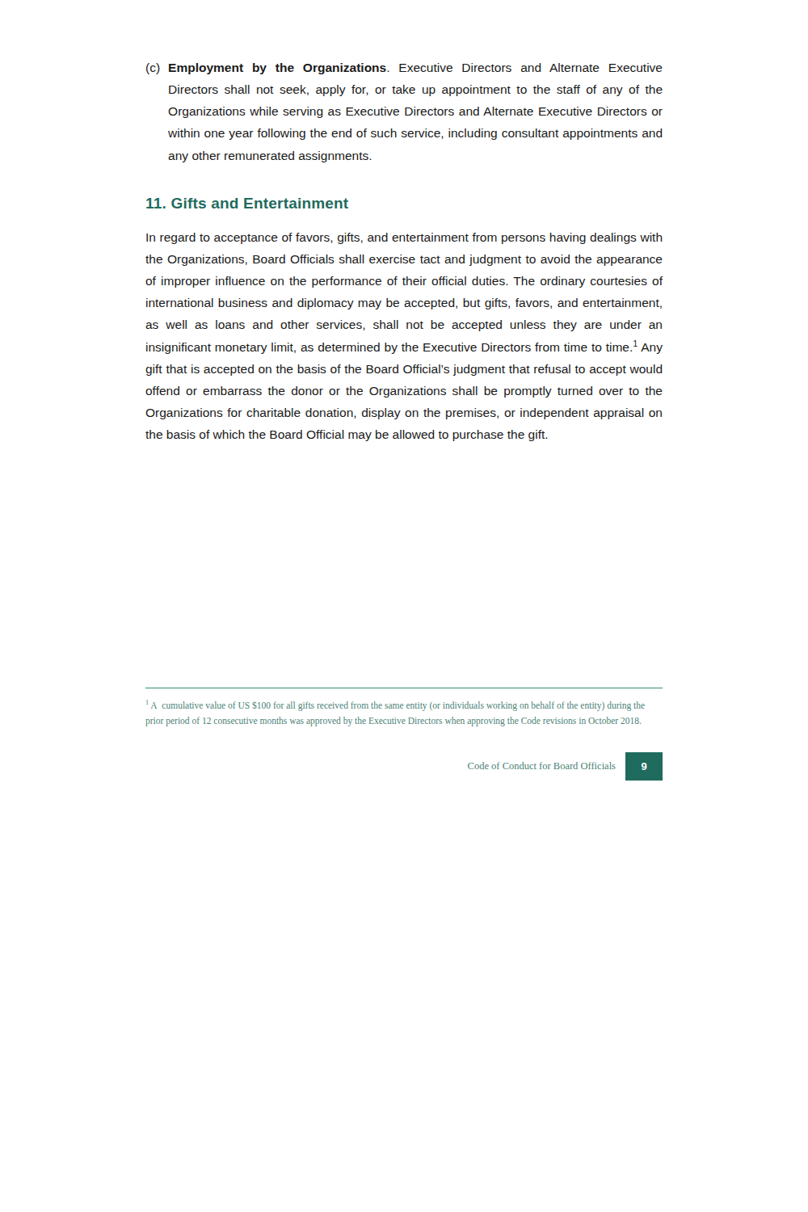(c)
Employment by the Organizations. Executive Directors and Alternate Executive Directors shall not seek, apply for, or take up appointment to the staff of any of the Organizations while serving as Executive Directors and Alternate Executive Directors or within one year following the end of such service, including consultant appointments and any other remunerated assignments.
11. Gifts and Entertainment
In regard to acceptance of favors, gifts, and entertainment from persons having dealings with the Organizations, Board Officials shall exercise tact and judgment to avoid the appearance of improper influence on the performance of their official duties. The ordinary courtesies of international business and diplomacy may be accepted, but gifts, favors, and entertainment, as well as loans and other services, shall not be accepted unless they are under an insignificant monetary limit, as determined by the Executive Directors from time to time.1 Any gift that is accepted on the basis of the Board Official’s judgment that refusal to accept would offend or embarrass the donor or the Organizations shall be promptly turned over to the Organizations for charitable donation, display on the premises, or independent appraisal on the basis of which the Board Official may be allowed to purchase the gift.
1 A cumulative value of US $100 for all gifts received from the same entity (or individuals working on behalf of the entity) during the prior period of 12 consecutive months was approved by the Executive Directors when approving the Code revisions in October 2018.
Code of Conduct for Board Officials
9